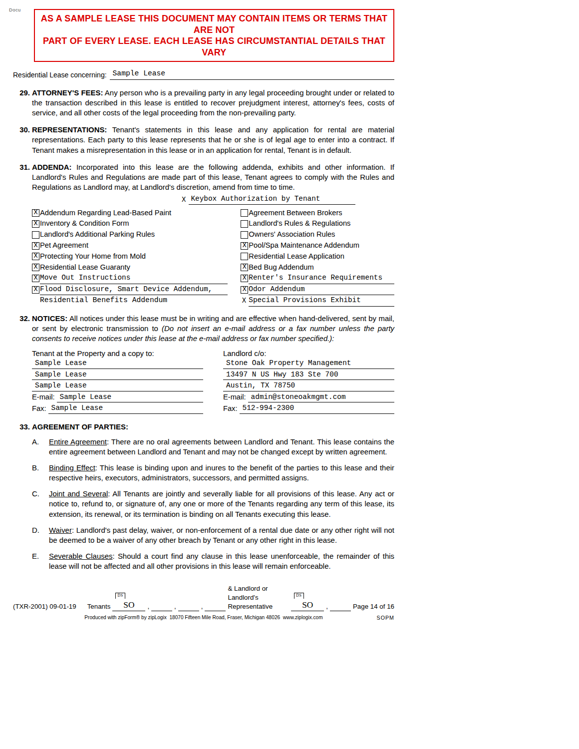Docu
AS A SAMPLE LEASE THIS DOCUMENT MAY CONTAIN ITEMS OR TERMS THAT ARE NOT
PART OF EVERY LEASE. EACH LEASE HAS CIRCUMSTANTIAL DETAILS THAT VARY
Residential Lease concerning: Sample Lease
29. ATTORNEY'S FEES: Any person who is a prevailing party in any legal proceeding brought under or related to the transaction described in this lease is entitled to recover prejudgment interest, attorney's fees, costs of service, and all other costs of the legal proceeding from the non-prevailing party.
30. REPRESENTATIONS: Tenant's statements in this lease and any application for rental are material representations. Each party to this lease represents that he or she is of legal age to enter into a contract. If Tenant makes a misrepresentation in this lease or in an application for rental, Tenant is in default.
31. ADDENDA: Incorporated into this lease are the following addenda, exhibits and other information. If Landlord's Rules and Regulations are made part of this lease, Tenant agrees to comply with the Rules and Regulations as Landlord may, at Landlord's discretion, amend from time to time.
X Keybox Authorization by Tenant
| X | Addendum Regarding Lead-Based Paint | | | Agreement Between Brokers |
| X | Inventory & Condition Form | | | Landlord's Rules & Regulations |
| | Landlord's Additional Parking Rules | | | Owners' Association Rules |
| X | Pet Agreement | | X | Pool/Spa Maintenance Addendum |
| X | Protecting Your Home from Mold | | | Residential Lease Application |
| X | Residential Lease Guaranty | | X | Bed Bug Addendum |
| X | Move Out Instructions | | X | Renter's Insurance Requirements |
| X | Flood Disclosure, Smart Device Addendum, | | X | Odor Addendum |
| | Residential Benefits Addendum | | X | Special Provisions Exhibit |
32. NOTICES: All notices under this lease must be in writing and are effective when hand-delivered, sent by mail, or sent by electronic transmission to (Do not insert an e-mail address or a fax number unless the party consents to receive notices under this lease at the e-mail address or fax number specified.):
Tenant at the Property and a copy to:
Sample Lease
Sample Lease
Sample Lease
E-mail: Sample Lease
Fax: Sample Lease
Landlord c/o:
Stone Oak Property Management
13497 N US Hwy 183 Ste 700
Austin, TX 78750
E-mail: admin@stoneoakmgmt.com
Fax: 512-994-2300
33. AGREEMENT OF PARTIES:
A. Entire Agreement: There are no oral agreements between Landlord and Tenant. This lease contains the entire agreement between Landlord and Tenant and may not be changed except by written agreement.
B. Binding Effect: This lease is binding upon and inures to the benefit of the parties to this lease and their respective heirs, executors, administrators, successors, and permitted assigns.
C. Joint and Several: All Tenants are jointly and severally liable for all provisions of this lease. Any act or notice to, refund to, or signature of, any one or more of the Tenants regarding any term of this lease, its extension, its renewal, or its termination is binding on all Tenants executing this lease.
D. Waiver: Landlord's past delay, waiver, or non-enforcement of a rental due date or any other right will not be deemed to be a waiver of any other breach by Tenant or any other right in this lease.
E. Severable Clauses: Should a court find any clause in this lease unenforceable, the remainder of this lease will not be affected and all other provisions in this lease will remain enforceable.
(TXR-2001) 09-01-19 Tenants DSSO , , , & Landlord or Landlord's Representative DSSO , Page 14 of 16
Produced with zipForm® by zipLogix 18070 Fifteen Mile Road, Fraser, Michigan 48026 www.ziplogix.com SOPM